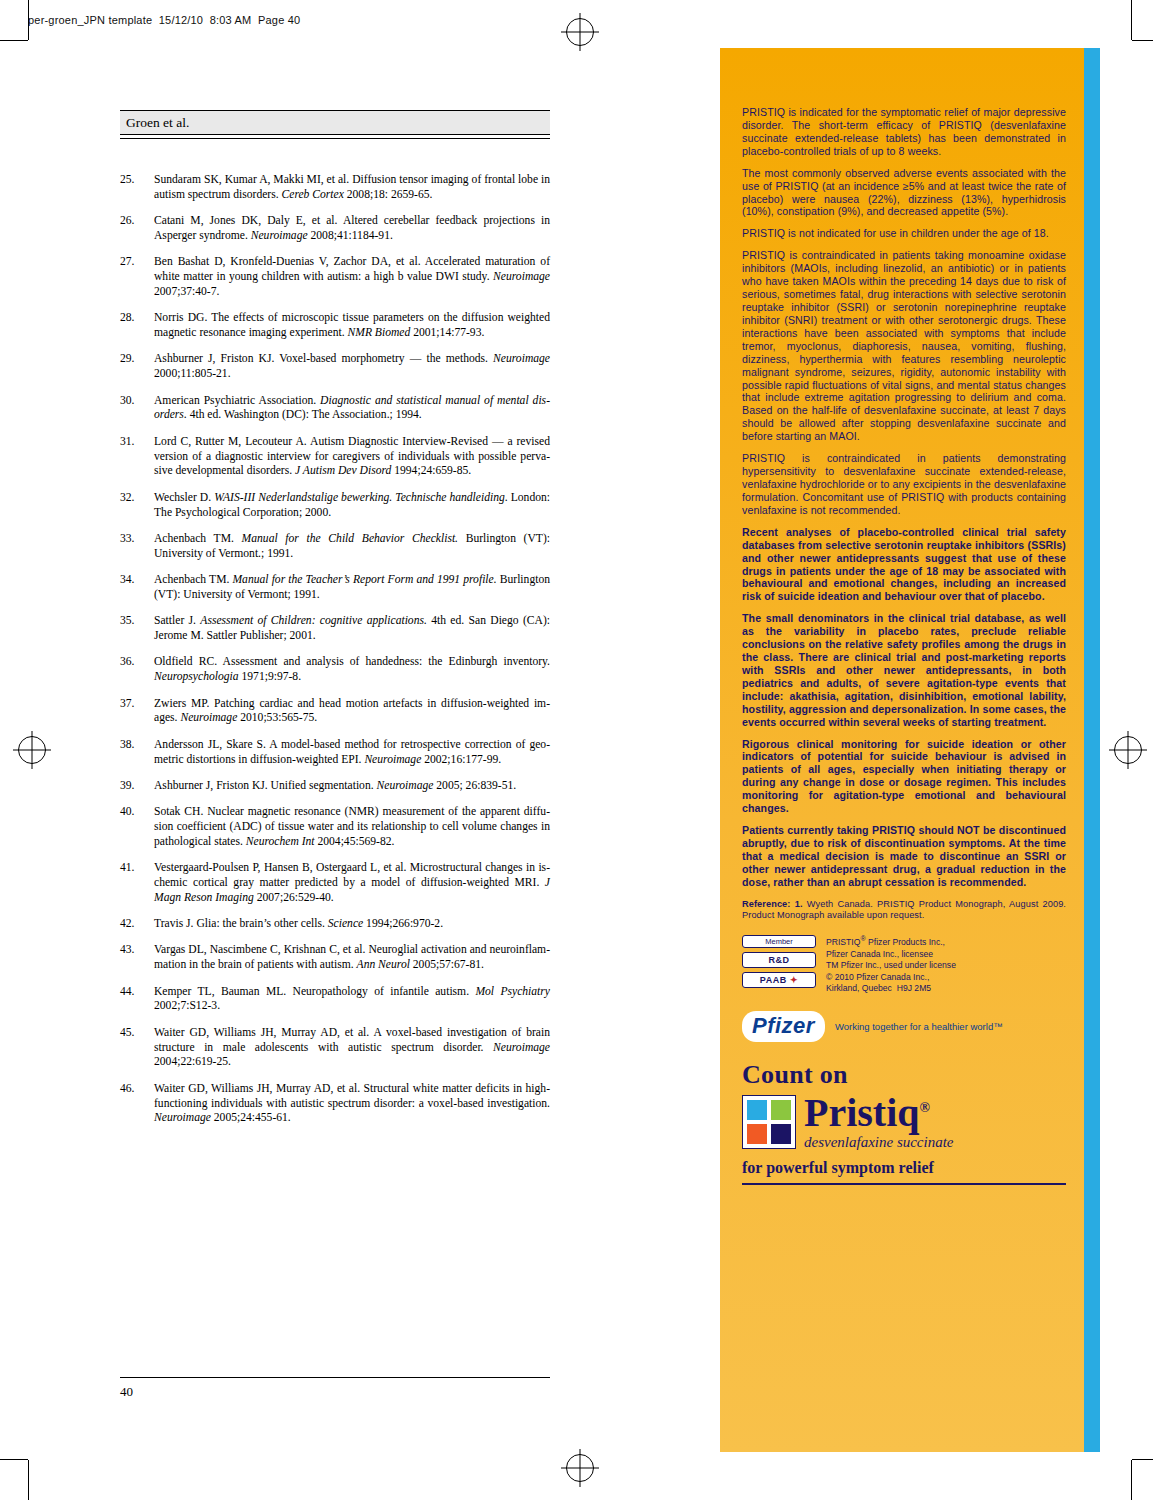per-groen_JPN template 15/12/10 8:03 AM Page 40
Groen et al.
25. Sundaram SK, Kumar A, Makki MI, et al. Diffusion tensor imaging of frontal lobe in autism spectrum disorders. Cereb Cortex 2008;18: 2659-65.
26. Catani M, Jones DK, Daly E, et al. Altered cerebellar feedback projections in Asperger syndrome. Neuroimage 2008;41:1184-91.
27. Ben Bashat D, Kronfeld-Duenias V, Zachor DA, et al. Accelerated maturation of white matter in young children with autism: a high b value DWI study. Neuroimage 2007;37:40-7.
28. Norris DG. The effects of microscopic tissue parameters on the diffusion weighted magnetic resonance imaging experiment. NMR Biomed 2001;14:77-93.
29. Ashburner J, Friston KJ. Voxel-based morphometry — the methods. Neuroimage 2000;11:805-21.
30. American Psychiatric Association. Diagnostic and statistical manual of mental disorders. 4th ed. Washington (DC): The Association.; 1994.
31. Lord C, Rutter M, Lecouteur A. Autism Diagnostic Interview-Revised — a revised version of a diagnostic interview for caregivers of individuals with possible pervasive developmental disorders. J Autism Dev Disord 1994;24:659-85.
32. Wechsler D. WAIS-III Nederlandstalige bewerking. Technische handleiding. London: The Psychological Corporation; 2000.
33. Achenbach TM. Manual for the Child Behavior Checklist. Burlington (VT): University of Vermont.; 1991.
34. Achenbach TM. Manual for the Teacher’s Report Form and 1991 profile. Burlington (VT): University of Vermont; 1991.
35. Sattler J. Assessment of Children: cognitive applications. 4th ed. San Diego (CA): Jerome M. Sattler Publisher; 2001.
36. Oldfield RC. Assessment and analysis of handedness: the Edinburgh inventory. Neuropsychologia 1971;9:97-8.
37. Zwiers MP. Patching cardiac and head motion artefacts in diffusion-weighted images. Neuroimage 2010;53:565-75.
38. Andersson JL, Skare S. A model-based method for retrospective correction of geometric distortions in diffusion-weighted EPI. Neuroimage 2002;16:177-99.
39. Ashburner J, Friston KJ. Unified segmentation. Neuroimage 2005; 26:839-51.
40. Sotak CH. Nuclear magnetic resonance (NMR) measurement of the apparent diffusion coefficient (ADC) of tissue water and its relationship to cell volume changes in pathological states. Neurochem Int 2004;45:569-82.
41. Vestergaard-Poulsen P, Hansen B, Ostergaard L, et al. Microstructural changes in ischemic cortical gray matter predicted by a model of diffusion-weighted MRI. J Magn Reson Imaging 2007;26:529-40.
42. Travis J. Glia: the brain’s other cells. Science 1994;266:970-2.
43. Vargas DL, Nascimbene C, Krishnan C, et al. Neuroglial activation and neuroinflammation in the brain of patients with autism. Ann Neurol 2005;57:67-81.
44. Kemper TL, Bauman ML. Neuropathology of infantile autism. Mol Psychiatry 2002;7:S12-3.
45. Waiter GD, Williams JH, Murray AD, et al. A voxel-based investigation of brain structure in male adolescents with autistic spectrum disorder. Neuroimage 2004;22:619-25.
46. Waiter GD, Williams JH, Murray AD, et al. Structural white matter deficits in high-functioning individuals with autistic spectrum disorder: a voxel-based investigation. Neuroimage 2005;24:455-61.
40
PRISTIQ is indicated for the symptomatic relief of major depressive disorder. The short-term efficacy of PRISTIQ (desvenlafaxine succinate extended-release tablets) has been demonstrated in placebo-controlled trials of up to 8 weeks.
The most commonly observed adverse events associated with the use of PRISTIQ (at an incidence ≥5% and at least twice the rate of placebo) were nausea (22%), dizziness (13%), hyperhidrosis (10%), constipation (9%), and decreased appetite (5%).
PRISTIQ is not indicated for use in children under the age of 18.
PRISTIQ is contraindicated in patients taking monoamine oxidase inhibitors (MAOIs, including linezolid, an antibiotic) or in patients who have taken MAOIs within the preceding 14 days due to risk of serious, sometimes fatal, drug interactions with selective serotonin reuptake inhibitor (SSRI) or serotonin norepinephrine reuptake inhibitor (SNRI) treatment or with other serotonergic drugs. These interactions have been associated with symptoms that include tremor, myoclonus, diaphoresis, nausea, vomiting, flushing, dizziness, hyperthermia with features resembling neuroleptic malignant syndrome, seizures, rigidity, autonomic instability with possible rapid fluctuations of vital signs, and mental status changes that include extreme agitation progressing to delirium and coma. Based on the half-life of desvenlafaxine succinate, at least 7 days should be allowed after stopping desvenlafaxine succinate and before starting an MAOI.
PRISTIQ is contraindicated in patients demonstrating hypersensitivity to desvenlafaxine succinate extended-release, venlafaxine hydrochloride or to any excipients in the desvenlafaxine formulation. Concomitant use of PRISTIQ with products containing venlafaxine is not recommended.
Recent analyses of placebo-controlled clinical trial safety databases from selective serotonin reuptake inhibitors (SSRIs) and other newer antidepressants suggest that use of these drugs in patients under the age of 18 may be associated with behavioural and emotional changes, including an increased risk of suicide ideation and behaviour over that of placebo.
The small denominators in the clinical trial database, as well as the variability in placebo rates, preclude reliable conclusions on the relative safety profiles among the drugs in the class. There are clinical trial and post-marketing reports with SSRIs and other newer antidepressants, in both pediatrics and adults, of severe agitation-type events that include: akathisia, agitation, disinhibition, emotional lability, hostility, aggression and depersonalization. In some cases, the events occurred within several weeks of starting treatment.
Rigorous clinical monitoring for suicide ideation or other indicators of potential for suicide behaviour is advised in patients of all ages, especially when initiating therapy or during any change in dose or dosage regimen. This includes monitoring for agitation-type emotional and behavioural changes.
Patients currently taking PRISTIQ should NOT be discontinued abruptly, due to risk of discontinuation symptoms. At the time that a medical decision is made to discontinue an SSRI or other newer antidepressant drug, a gradual reduction in the dose, rather than an abrupt cessation is recommended.
Reference: 1. Wyeth Canada. PRISTIQ Product Monograph, August 2009. Product Monograph available upon request.
Member
R&D
PAAB ✦
PRISTIQ® Pfizer Products Inc.,
Pfizer Canada Inc., licensee
TM Pfizer Inc., used under license
© 2010 Pfizer Canada Inc.,
Kirkland, Quebec H9J 2M5
Pfizer
Working together for a healthier world™
Count on
Pristiq®
desvenlafaxine succinate
for powerful symptom relief